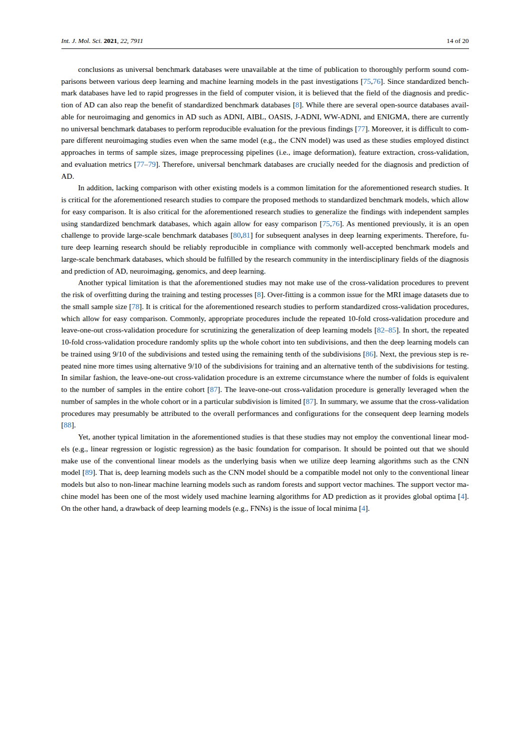Int. J. Mol. Sci. 2021, 22, 7911
14 of 20
conclusions as universal benchmark databases were unavailable at the time of publication to thoroughly perform sound comparisons between various deep learning and machine learning models in the past investigations [75,76]. Since standardized benchmark databases have led to rapid progresses in the field of computer vision, it is believed that the field of the diagnosis and prediction of AD can also reap the benefit of standardized benchmark databases [8]. While there are several open-source databases available for neuroimaging and genomics in AD such as ADNI, AIBL, OASIS, J-ADNI, WW-ADNI, and ENIGMA, there are currently no universal benchmark databases to perform reproducible evaluation for the previous findings [77]. Moreover, it is difficult to compare different neuroimaging studies even when the same model (e.g., the CNN model) was used as these studies employed distinct approaches in terms of sample sizes, image preprocessing pipelines (i.e., image deformation), feature extraction, cross-validation, and evaluation metrics [77–79]. Therefore, universal benchmark databases are crucially needed for the diagnosis and prediction of AD.
In addition, lacking comparison with other existing models is a common limitation for the aforementioned research studies. It is critical for the aforementioned research studies to compare the proposed methods to standardized benchmark models, which allow for easy comparison. It is also critical for the aforementioned research studies to generalize the findings with independent samples using standardized benchmark databases, which again allow for easy comparison [75,76]. As mentioned previously, it is an open challenge to provide large-scale benchmark databases [80,81] for subsequent analyses in deep learning experiments. Therefore, future deep learning research should be reliably reproducible in compliance with commonly well-accepted benchmark models and large-scale benchmark databases, which should be fulfilled by the research community in the interdisciplinary fields of the diagnosis and prediction of AD, neuroimaging, genomics, and deep learning.
Another typical limitation is that the aforementioned studies may not make use of the cross-validation procedures to prevent the risk of overfitting during the training and testing processes [8]. Over-fitting is a common issue for the MRI image datasets due to the small sample size [78]. It is critical for the aforementioned research studies to perform standardized cross-validation procedures, which allow for easy comparison. Commonly, appropriate procedures include the repeated 10-fold cross-validation procedure and leave-one-out cross-validation procedure for scrutinizing the generalization of deep learning models [82–85]. In short, the repeated 10-fold cross-validation procedure randomly splits up the whole cohort into ten subdivisions, and then the deep learning models can be trained using 9/10 of the subdivisions and tested using the remaining tenth of the subdivisions [86]. Next, the previous step is repeated nine more times using alternative 9/10 of the subdivisions for training and an alternative tenth of the subdivisions for testing. In similar fashion, the leave-one-out cross-validation procedure is an extreme circumstance where the number of folds is equivalent to the number of samples in the entire cohort [87]. The leave-one-out cross-validation procedure is generally leveraged when the number of samples in the whole cohort or in a particular subdivision is limited [87]. In summary, we assume that the cross-validation procedures may presumably be attributed to the overall performances and configurations for the consequent deep learning models [88].
Yet, another typical limitation in the aforementioned studies is that these studies may not employ the conventional linear models (e.g., linear regression or logistic regression) as the basic foundation for comparison. It should be pointed out that we should make use of the conventional linear models as the underlying basis when we utilize deep learning algorithms such as the CNN model [89]. That is, deep learning models such as the CNN model should be a compatible model not only to the conventional linear models but also to non-linear machine learning models such as random forests and support vector machines. The support vector machine model has been one of the most widely used machine learning algorithms for AD prediction as it provides global optima [4]. On the other hand, a drawback of deep learning models (e.g., FNNs) is the issue of local minima [4].